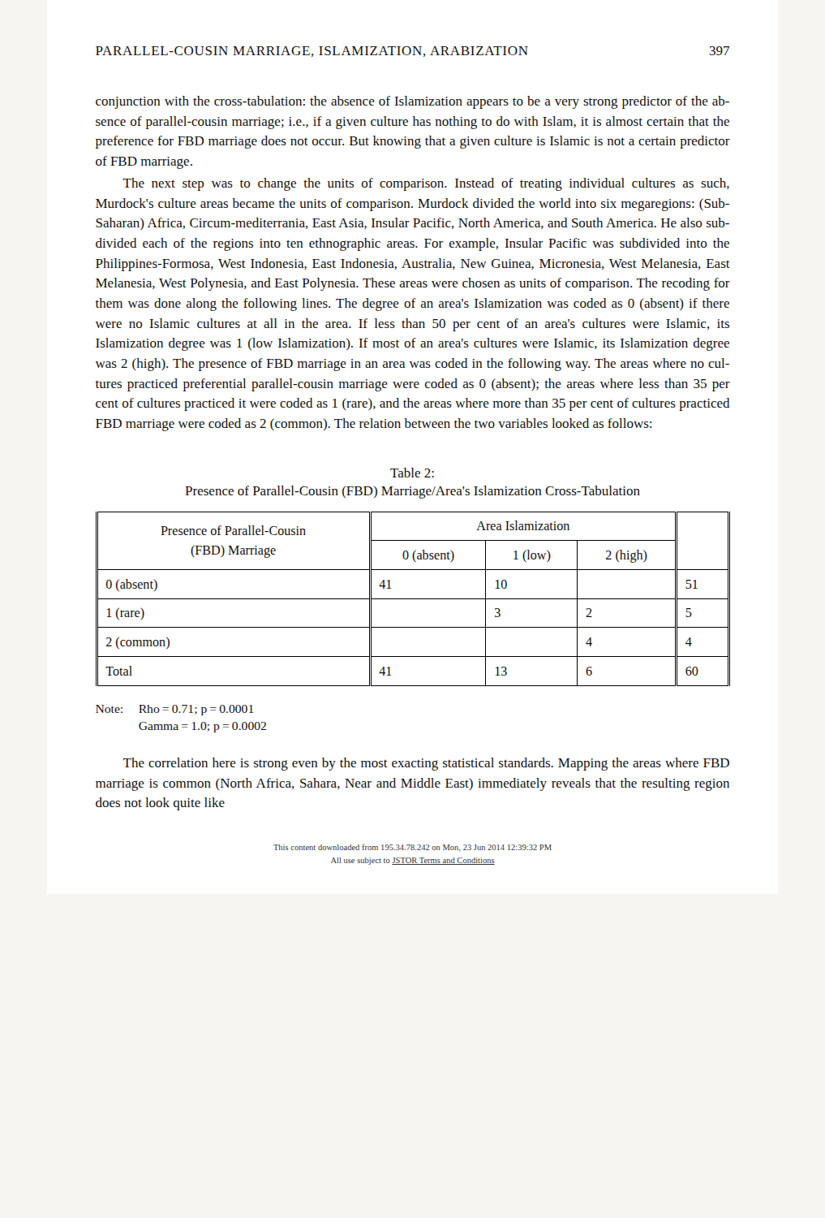PARALLEL-COUSIN MARRIAGE, ISLAMIZATION, ARABIZATION397
conjunction with the cross-tabulation: the absence of Islamization appears to be a very strong predictor of the absence of parallel-cousin marriage; i.e., if a given culture has nothing to do with Islam, it is almost certain that the preference for FBD marriage does not occur. But knowing that a given culture is Islamic is not a certain predictor of FBD marriage.
The next step was to change the units of comparison. Instead of treating individual cultures as such, Murdock's culture areas became the units of comparison. Murdock divided the world into six megaregions: (Sub-Saharan) Africa, Circum-mediterrania, East Asia, Insular Pacific, North America, and South America. He also subdivided each of the regions into ten ethnographic areas. For example, Insular Pacific was subdivided into the Philippines-Formosa, West Indonesia, East Indonesia, Australia, New Guinea, Micronesia, West Melanesia, East Melanesia, West Polynesia, and East Polynesia. These areas were chosen as units of comparison. The recoding for them was done along the following lines. The degree of an area's Islamization was coded as 0 (absent) if there were no Islamic cultures at all in the area. If less than 50 per cent of an area's cultures were Islamic, its Islamization degree was 1 (low Islamization). If most of an area's cultures were Islamic, its Islamization degree was 2 (high). The presence of FBD marriage in an area was coded in the following way. The areas where no cultures practiced preferential parallel-cousin marriage were coded as 0 (absent); the areas where less than 35 per cent of cultures practiced it were coded as 1 (rare), and the areas where more than 35 per cent of cultures practiced FBD marriage were coded as 2 (common). The relation between the two variables looked as follows:
Table 2:
Presence of Parallel-Cousin (FBD) Marriage/Area's Islamization Cross-Tabulation
| Presence of Parallel-Cousin (FBD) Marriage | Area Islamization | |
| --- | --- | --- |
| 0 (absent) | 1 (low) | 2 (high) |
| 0 (absent) | 41 | 10 | | 51 |
| 1 (rare) | | 3 | 2 | 5 |
| 2 (common) | | | 4 | 4 |
| Total | 41 | 13 | 6 | 60 |
Note: Rho = 0.71; p = 0.0001
Gamma = 1.0; p = 0.0002
The correlation here is strong even by the most exacting statistical standards. Mapping the areas where FBD marriage is common (North Africa, Sahara, Near and Middle East) immediately reveals that the resulting region does not look quite like
This content downloaded from 195.34.78.242 on Mon, 23 Jun 2014 12:39:32 PM
All use subject to JSTOR Terms and Conditions